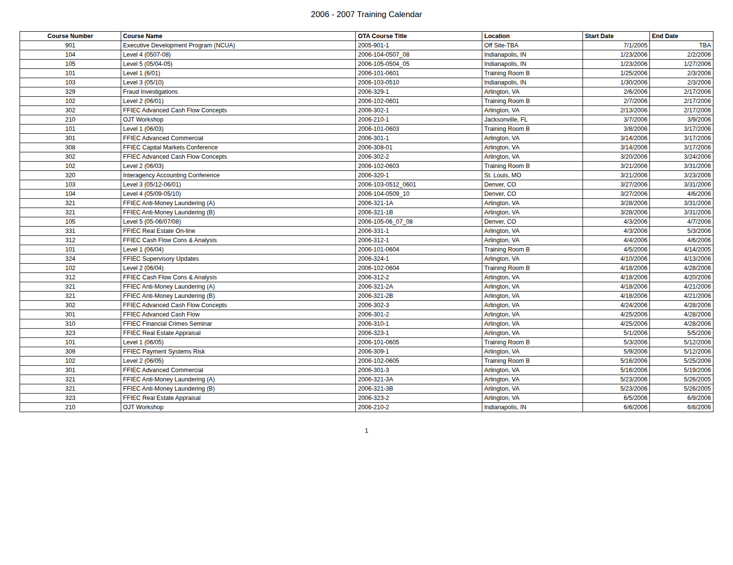2006 - 2007 Training Calendar
| Course Number | Course Name | OTA Course Title | Location | Start Date | End Date |
| --- | --- | --- | --- | --- | --- |
| 901 | Executive Development Program (NCUA) | 2005-901-1 | Off Site-TBA | 7/1/2005 | TBA |
| 104 | Level 4 (0507-08) | 2006-104-0507_08 | Indianapolis, IN | 1/23/2006 | 2/2/2006 |
| 105 | Level 5 (05/04-05) | 2006-105-0504_05 | Indianapolis, IN | 1/23/2006 | 1/27/2006 |
| 101 | Level 1 (6/01) | 2006-101-0601 | Training Room B | 1/25/2006 | 2/3/2006 |
| 103 | Level 3 (05/10) | 2006-103-0510 | Indianapolis, IN | 1/30/2006 | 2/3/2006 |
| 329 | Fraud Investigations | 2006-329-1 | Arlington, VA | 2/6/2006 | 2/17/2006 |
| 102 | Level 2 (06/01) | 2006-102-0601 | Training Room B | 2/7/2006 | 2/17/2006 |
| 302 | FFIEC Advanced Cash Flow Concepts | 2006-302-1 | Arlington, VA | 2/13/2006 | 2/17/2006 |
| 210 | OJT Workshop | 2006-210-1 | Jacksonville, FL | 3/7/2006 | 3/9/2006 |
| 101 | Level 1 (06/03) | 2006-101-0603 | Training Room B | 3/8/2006 | 3/17/2006 |
| 301 | FFIEC Advanced Commercial | 2006-301-1 | Arlington, VA | 3/14/2006 | 3/17/2006 |
| 308 | FFIEC Capital Markets Conference | 2006-308-01 | Arlington, VA | 3/14/2006 | 3/17/2006 |
| 302 | FFIEC Advanced Cash Flow Concepts | 2006-302-2 | Arlington, VA | 3/20/2006 | 3/24/2006 |
| 102 | Level 2 (06/03) | 2006-102-0603 | Training Room B | 3/21/2006 | 3/31/2006 |
| 320 | Interagency Accounting Conference | 2006-320-1 | St. Louis, MO | 3/21/2006 | 3/23/2006 |
| 103 | Level 3 (05/12-06/01) | 2006-103-0512_0601 | Denver, CO | 3/27/2006 | 3/31/2006 |
| 104 | Level 4 (05/09-05/10) | 2006-104-0509_10 | Denver, CO | 3/27/2006 | 4/6/2006 |
| 321 | FFIEC Anti-Money Laundering (A) | 2006-321-1A | Arlington, VA | 3/28/2006 | 3/31/2006 |
| 321 | FFIEC Anti-Money Laundering (B) | 2006-321-1B | Arlington, VA | 3/28/2006 | 3/31/2006 |
| 105 | Level 5 (05-06/07/08) | 2006-105-06_07_08 | Denver, CO | 4/3/2006 | 4/7/2006 |
| 331 | FFIEC Real Estate On-line | 2006-331-1 | Arlington, VA | 4/3/2006 | 5/3/2006 |
| 312 | FFIEC Cash Flow Cons & Analysis | 2006-312-1 | Arlington, VA | 4/4/2006 | 4/6/2006 |
| 101 | Level 1 (06/04) | 2006-101-0604 | Training Room B | 4/5/2006 | 4/14/2005 |
| 324 | FFIEC Supervisory Updates | 2006-324-1 | Arlington, VA | 4/10/2006 | 4/13/2006 |
| 102 | Level 2 (06/04) | 2006-102-0604 | Training Room B | 4/18/2006 | 4/28/2006 |
| 312 | FFIEC Cash Flow Cons & Analysis | 2006-312-2 | Arlington, VA | 4/18/2006 | 4/20/2006 |
| 321 | FFIEC Anti-Money Laundering (A) | 2006-321-2A | Arlington, VA | 4/18/2006 | 4/21/2006 |
| 321 | FFIEC Anti-Money Laundering (B) | 2006-321-2B | Arlington, VA | 4/18/2006 | 4/21/2006 |
| 302 | FFIEC Advanced Cash Flow Concepts | 2006-302-3 | Arlington, VA | 4/24/2006 | 4/28/2006 |
| 301 | FFIEC Advanced Cash Flow | 2006-301-2 | Arlington, VA | 4/25/2006 | 4/28/2006 |
| 310 | FFIEC Financial Crimes Seminar | 2006-310-1 | Arlington, VA | 4/25/2006 | 4/28/2006 |
| 323 | FFIEC Real Estate Appraisal | 2006-323-1 | Arlington, VA | 5/1/2006 | 5/5/2006 |
| 101 | Level 1 (06/05) | 2006-101-0605 | Training Room B | 5/3/2006 | 5/12/2006 |
| 309 | FFIEC Payment Systems Risk | 2006-309-1 | Arlington, VA | 5/9/2006 | 5/12/2006 |
| 102 | Level 2 (06/05) | 2006-102-0605 | Training Room B | 5/16/2006 | 5/25/2006 |
| 301 | FFIEC Advanced Commercial | 2006-301-3 | Arlington, VA | 5/16/2006 | 5/19/2006 |
| 321 | FFIEC Anti-Money Laundering (A) | 2006-321-3A | Arlington, VA | 5/23/2006 | 5/26/2005 |
| 321 | FFIEC Anti-Money Laundering (B) | 2006-321-3B | Arlington, VA | 5/23/2006 | 5/26/2005 |
| 323 | FFIEC Real Estate Appraisal | 2006-323-2 | Arlington, VA | 6/5/2006 | 6/9/2006 |
| 210 | OJT Workshop | 2006-210-2 | Indianapolis, IN | 6/6/2006 | 6/8/2006 |
1